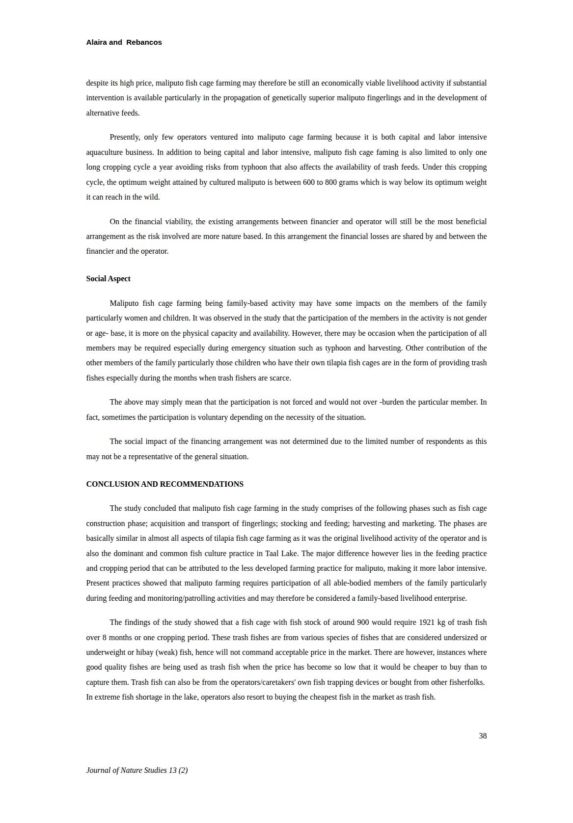Alaira and Rebancos
despite its high price, maliputo fish cage farming may therefore be still an economically viable livelihood activity if substantial intervention is available particularly in the propagation of genetically superior maliputo fingerlings and in the development of alternative feeds.
Presently, only few operators ventured into maliputo cage farming because it is both capital and labor intensive aquaculture business. In addition to being capital and labor intensive, maliputo fish cage faming is also limited to only one long cropping cycle a year avoiding risks from typhoon that also affects the availability of trash feeds. Under this cropping cycle, the optimum weight attained by cultured maliputo is between 600 to 800 grams which is way below its optimum weight it can reach in the wild.
On the financial viability, the existing arrangements between financier and operator will still be the most beneficial arrangement as the risk involved are more nature based. In this arrangement the financial losses are shared by and between the financier and the operator.
Social Aspect
Maliputo fish cage farming being family-based activity may have some impacts on the members of the family particularly women and children. It was observed in the study that the participation of the members in the activity is not gender or age- base, it is more on the physical capacity and availability. However, there may be occasion when the participation of all members may be required especially during emergency situation such as typhoon and harvesting. Other contribution of the other members of the family particularly those children who have their own tilapia fish cages are in the form of providing trash fishes especially during the months when trash fishers are scarce.
The above may simply mean that the participation is not forced and would not over -burden the particular member. In fact, sometimes the participation is voluntary depending on the necessity of the situation.
The social impact of the financing arrangement was not determined due to the limited number of respondents as this may not be a representative of the general situation.
Conclusion and Recommendations
The study concluded that maliputo fish cage farming in the study comprises of the following phases such as fish cage construction phase; acquisition and transport of fingerlings; stocking and feeding; harvesting and marketing. The phases are basically similar in almost all aspects of tilapia fish cage farming as it was the original livelihood activity of the operator and is also the dominant and common fish culture practice in Taal Lake. The major difference however lies in the feeding practice and cropping period that can be attributed to the less developed farming practice for maliputo, making it more labor intensive. Present practices showed that maliputo farming requires participation of all able-bodied members of the family particularly during feeding and monitoring/patrolling activities and may therefore be considered a family-based livelihood enterprise.
The findings of the study showed that a fish cage with fish stock of around 900 would require 1921 kg of trash fish over 8 months or one cropping period. These trash fishes are from various species of fishes that are considered undersized or underweight or hibay (weak) fish, hence will not command acceptable price in the market. There are however, instances where good quality fishes are being used as trash fish when the price has become so low that it would be cheaper to buy than to capture them. Trash fish can also be from the operators/caretakers' own fish trapping devices or bought from other fisherfolks. In extreme fish shortage in the lake, operators also resort to buying the cheapest fish in the market as trash fish.
38
Journal of Nature Studies 13 (2)